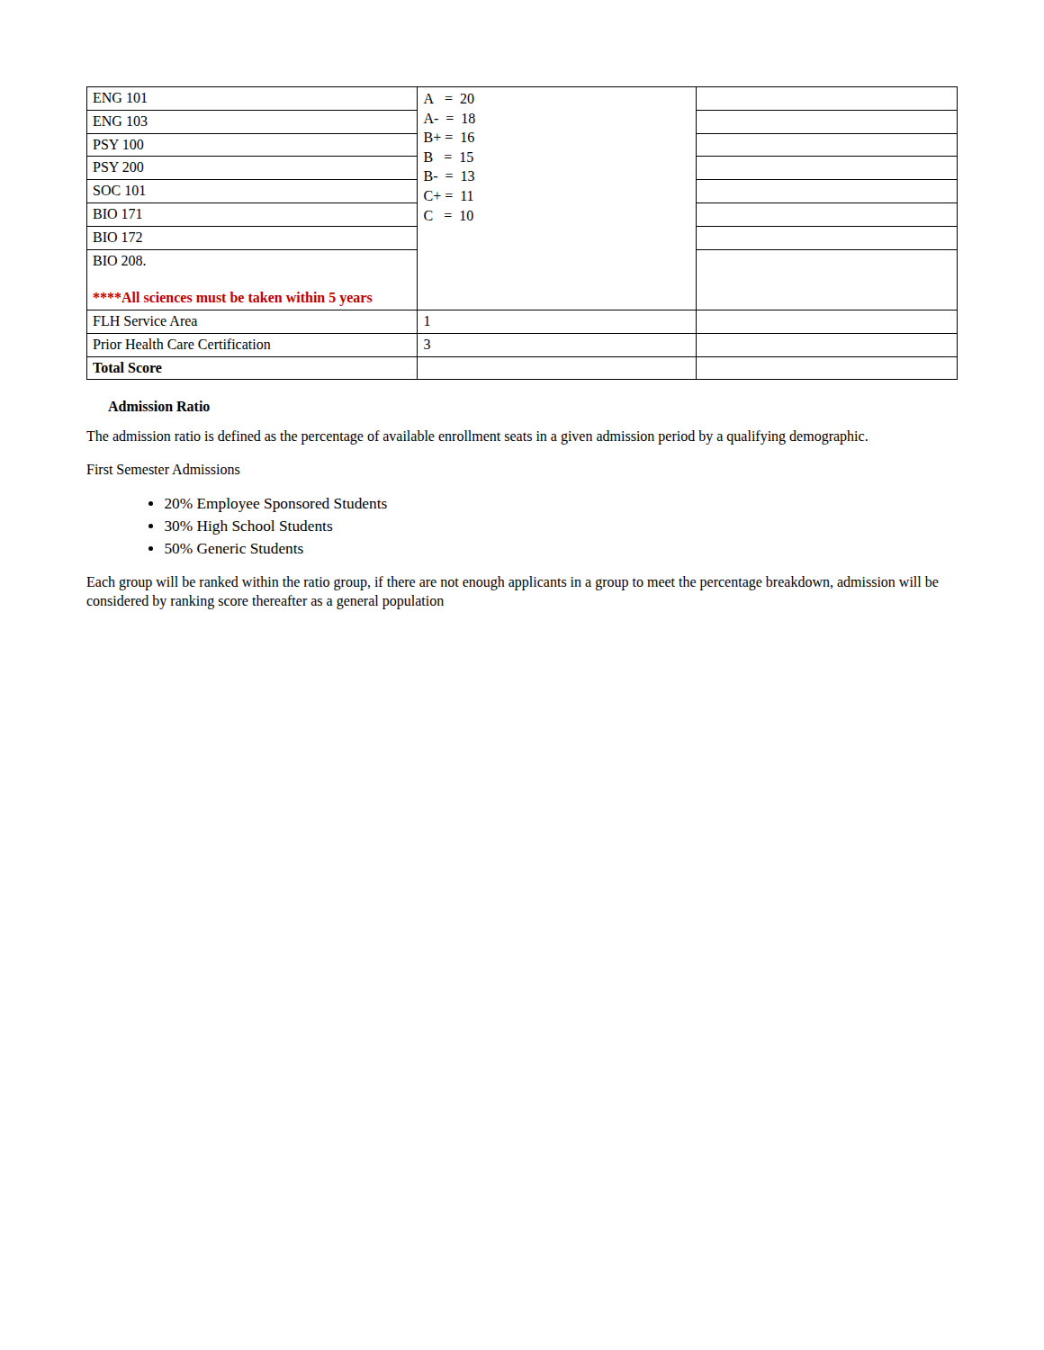| ENG 101 | A = 20 A- = 18 B+ = 16 B = 15 B- = 13 C+ = 11 C = 10 | |
| ENG 103 | |
| PSY 100 | |
| PSY 200 | |
| SOC 101 | |
| BIO 171 | |
| BIO 172 | |
| BIO 208. ****All sciences must be taken within 5 years | |
| FLH Service Area | 1 | |
| Prior Health Care Certification | 3 | |
| Total Score | | |
Admission Ratio
The admission ratio is defined as the percentage of available enrollment seats in a given admission period by a qualifying demographic.
First Semester Admissions
20% Employee Sponsored Students
30% High School Students
50% Generic Students
Each group will be ranked within the ratio group, if there are not enough applicants in a group to meet the percentage breakdown, admission will be considered by ranking score thereafter as a general population